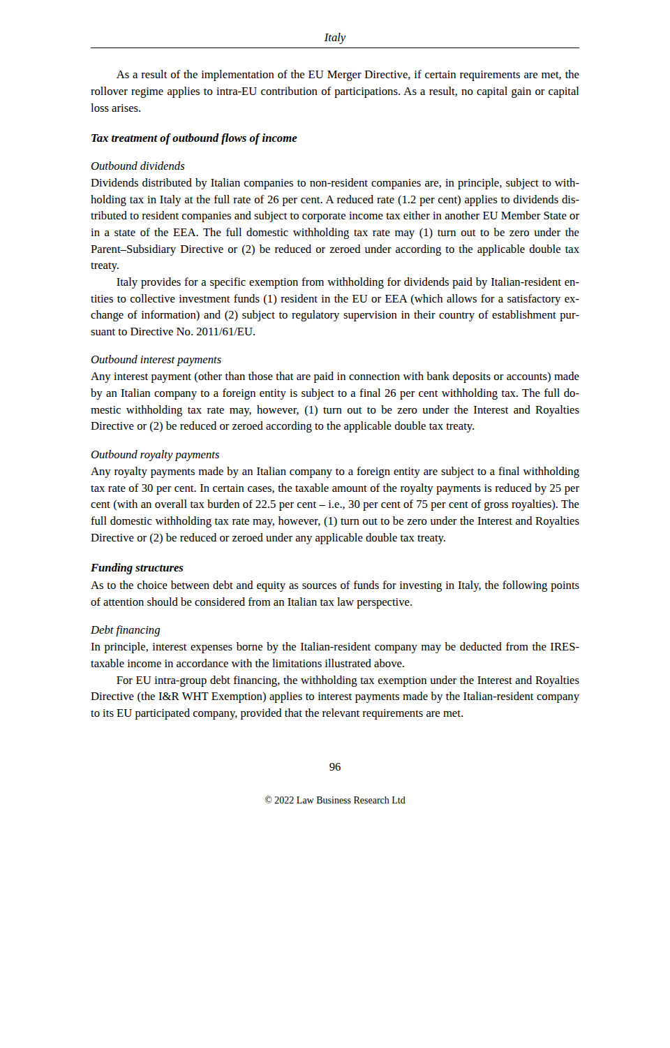Italy
As a result of the implementation of the EU Merger Directive, if certain requirements are met, the rollover regime applies to intra-EU contribution of participations. As a result, no capital gain or capital loss arises.
Tax treatment of outbound flows of income
Outbound dividends
Dividends distributed by Italian companies to non-resident companies are, in principle, subject to withholding tax in Italy at the full rate of 26 per cent. A reduced rate (1.2 per cent) applies to dividends distributed to resident companies and subject to corporate income tax either in another EU Member State or in a state of the EEA. The full domestic withholding tax rate may (1) turn out to be zero under the Parent–Subsidiary Directive or (2) be reduced or zeroed under according to the applicable double tax treaty.
Italy provides for a specific exemption from withholding for dividends paid by Italian-resident entities to collective investment funds (1) resident in the EU or EEA (which allows for a satisfactory exchange of information) and (2) subject to regulatory supervision in their country of establishment pursuant to Directive No. 2011/61/EU.
Outbound interest payments
Any interest payment (other than those that are paid in connection with bank deposits or accounts) made by an Italian company to a foreign entity is subject to a final 26 per cent withholding tax. The full domestic withholding tax rate may, however, (1) turn out to be zero under the Interest and Royalties Directive or (2) be reduced or zeroed according to the applicable double tax treaty.
Outbound royalty payments
Any royalty payments made by an Italian company to a foreign entity are subject to a final withholding tax rate of 30 per cent. In certain cases, the taxable amount of the royalty payments is reduced by 25 per cent (with an overall tax burden of 22.5 per cent – i.e., 30 per cent of 75 per cent of gross royalties). The full domestic withholding tax rate may, however, (1) turn out to be zero under the Interest and Royalties Directive or (2) be reduced or zeroed under any applicable double tax treaty.
Funding structures
As to the choice between debt and equity as sources of funds for investing in Italy, the following points of attention should be considered from an Italian tax law perspective.
Debt financing
In principle, interest expenses borne by the Italian-resident company may be deducted from the IRES-taxable income in accordance with the limitations illustrated above.
For EU intra-group debt financing, the withholding tax exemption under the Interest and Royalties Directive (the I&R WHT Exemption) applies to interest payments made by the Italian-resident company to its EU participated company, provided that the relevant requirements are met.
96
© 2022 Law Business Research Ltd